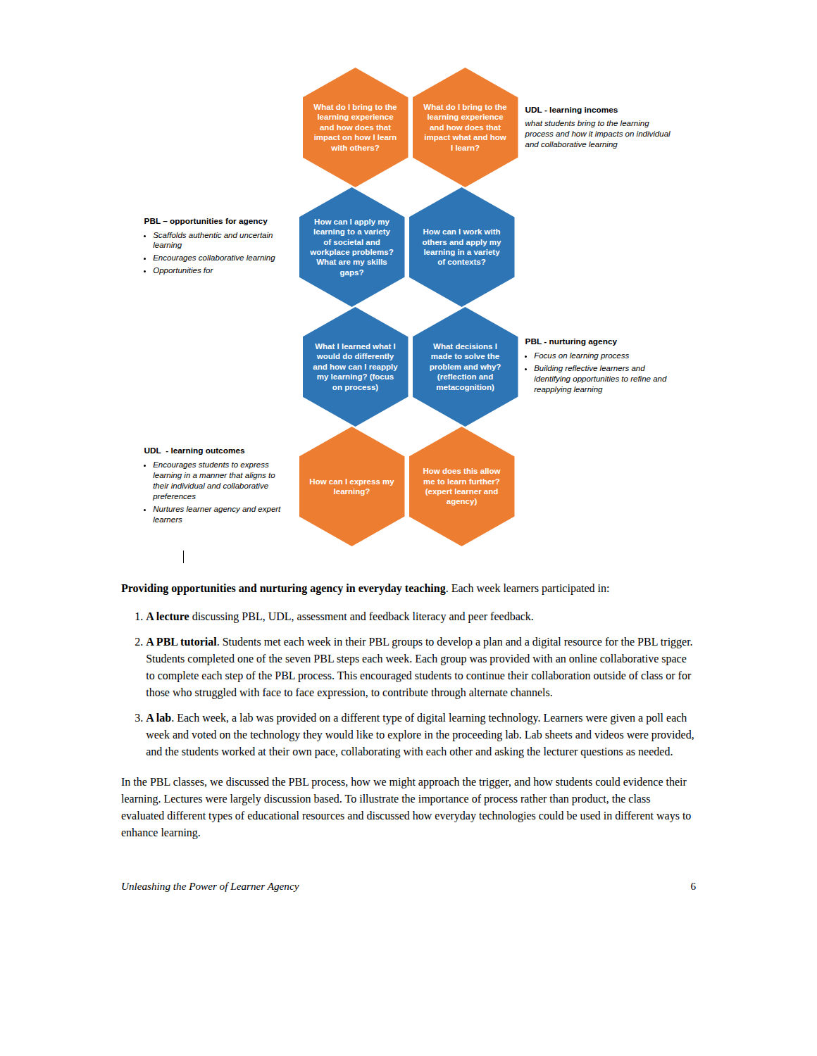What do I bring to the learning experience and how does that impact on how I learn with others?
What do I bring to the learning experience and how does that impact what and how I learn?
UDL - learning incomes
what students bring to the learning process and how it impacts on individual and collaborative learning
PBL – opportunities for agency
Scaffolds authentic and uncertain learning
Encourages collaborative learning
Opportunities for
How can I apply my learning to a variety of societal and workplace problems? What are my skills gaps?
How can I work with others and apply my learning in a variety of contexts?
What I learned what I would do differently and how can I reapply my learning? (focus on process)
What decisions I made to solve the problem and why? (reflection and metacognition)
PBL - nurturing agency
Focus on learning process
Building reflective learners and identifying opportunities to refine and reapplying learning
UDL - learning outcomes
Encourages students to express learning in a manner that aligns to their individual and collaborative preferences
Nurtures learner agency and expert learners
How can I express my learning?
How does this allow me to learn further? (expert learner and agency)
Providing opportunities and nurturing agency in everyday teaching. Each week learners participated in:
A lecture discussing PBL, UDL, assessment and feedback literacy and peer feedback.
A PBL tutorial. Students met each week in their PBL groups to develop a plan and a digital resource for the PBL trigger. Students completed one of the seven PBL steps each week. Each group was provided with an online collaborative space to complete each step of the PBL process. This encouraged students to continue their collaboration outside of class or for those who struggled with face to face expression, to contribute through alternate channels.
A lab. Each week, a lab was provided on a different type of digital learning technology. Learners were given a poll each week and voted on the technology they would like to explore in the proceeding lab. Lab sheets and videos were provided, and the students worked at their own pace, collaborating with each other and asking the lecturer questions as needed.
In the PBL classes, we discussed the PBL process, how we might approach the trigger, and how students could evidence their learning. Lectures were largely discussion based. To illustrate the importance of process rather than product, the class evaluated different types of educational resources and discussed how everyday technologies could be used in different ways to enhance learning.
Unleashing the Power of Learner Agency 6